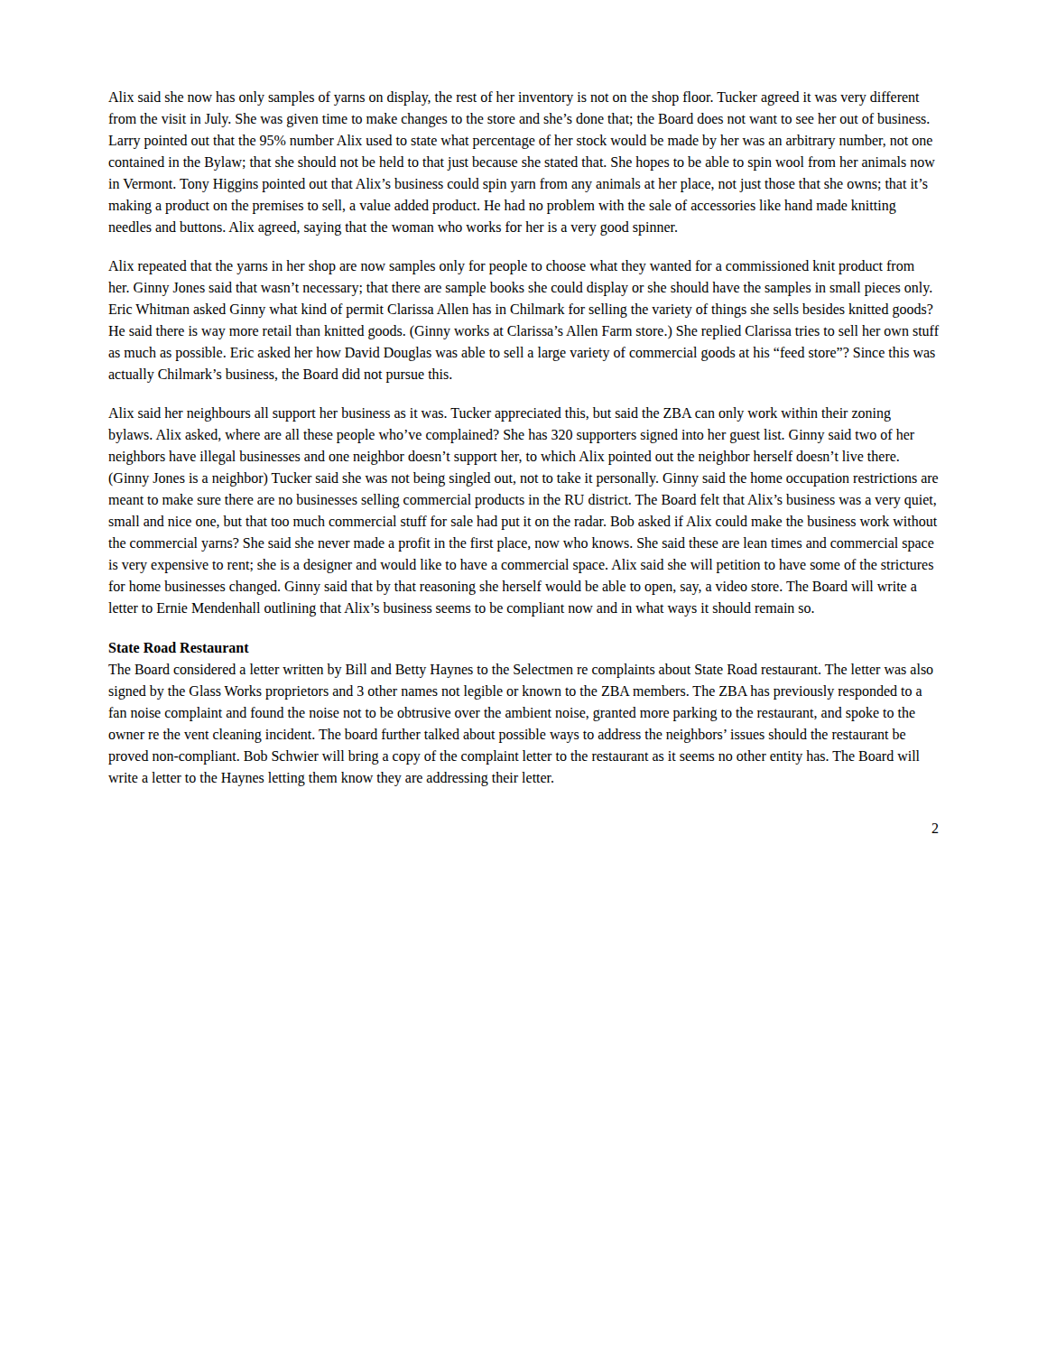Alix said she now has only samples of yarns on display, the rest of her inventory is not on the shop floor. Tucker agreed it was very different from the visit in July. She was given time to make changes to the store and she’s done that; the Board does not want to see her out of business. Larry pointed out that the 95% number Alix used to state what percentage of her stock would be made by her was an arbitrary number, not one contained in the Bylaw; that she should not be held to that just because she stated that. She hopes to be able to spin wool from her animals now in Vermont. Tony Higgins pointed out that Alix’s business could spin yarn from any animals at her place, not just those that she owns; that it’s making a product on the premises to sell, a value added product. He had no problem with the sale of accessories like hand made knitting needles and buttons. Alix agreed, saying that the woman who works for her is a very good spinner.
Alix repeated that the yarns in her shop are now samples only for people to choose what they wanted for a commissioned knit product from her. Ginny Jones said that wasn’t necessary; that there are sample books she could display or she should have the samples in small pieces only. Eric Whitman asked Ginny what kind of permit Clarissa Allen has in Chilmark for selling the variety of things she sells besides knitted goods? He said there is way more retail than knitted goods. (Ginny works at Clarissa’s Allen Farm store.) She replied Clarissa tries to sell her own stuff as much as possible. Eric asked her how David Douglas was able to sell a large variety of commercial goods at his “feed store”? Since this was actually Chilmark’s business, the Board did not pursue this.
Alix said her neighbours all support her business as it was. Tucker appreciated this, but said the ZBA can only work within their zoning bylaws. Alix asked, where are all these people who’ve complained? She has 320 supporters signed into her guest list. Ginny said two of her neighbors have illegal businesses and one neighbor doesn’t support her, to which Alix pointed out the neighbor herself doesn’t live there. (Ginny Jones is a neighbor) Tucker said she was not being singled out, not to take it personally. Ginny said the home occupation restrictions are meant to make sure there are no businesses selling commercial products in the RU district. The Board felt that Alix’s business was a very quiet, small and nice one, but that too much commercial stuff for sale had put it on the radar. Bob asked if Alix could make the business work without the commercial yarns? She said she never made a profit in the first place, now who knows. She said these are lean times and commercial space is very expensive to rent; she is a designer and would like to have a commercial space. Alix said she will petition to have some of the strictures for home businesses changed. Ginny said that by that reasoning she herself would be able to open, say, a video store. The Board will write a letter to Ernie Mendenhall outlining that Alix’s business seems to be compliant now and in what ways it should remain so.
State Road Restaurant
The Board considered a letter written by Bill and Betty Haynes to the Selectmen re complaints about State Road restaurant. The letter was also signed by the Glass Works proprietors and 3 other names not legible or known to the ZBA members. The ZBA has previously responded to a fan noise complaint and found the noise not to be obtrusive over the ambient noise, granted more parking to the restaurant, and spoke to the owner re the vent cleaning incident. The board further talked about possible ways to address the neighbors’ issues should the restaurant be proved non-compliant. Bob Schwier will bring a copy of the complaint letter to the restaurant as it seems no other entity has. The Board will write a letter to the Haynes letting them know they are addressing their letter.
2